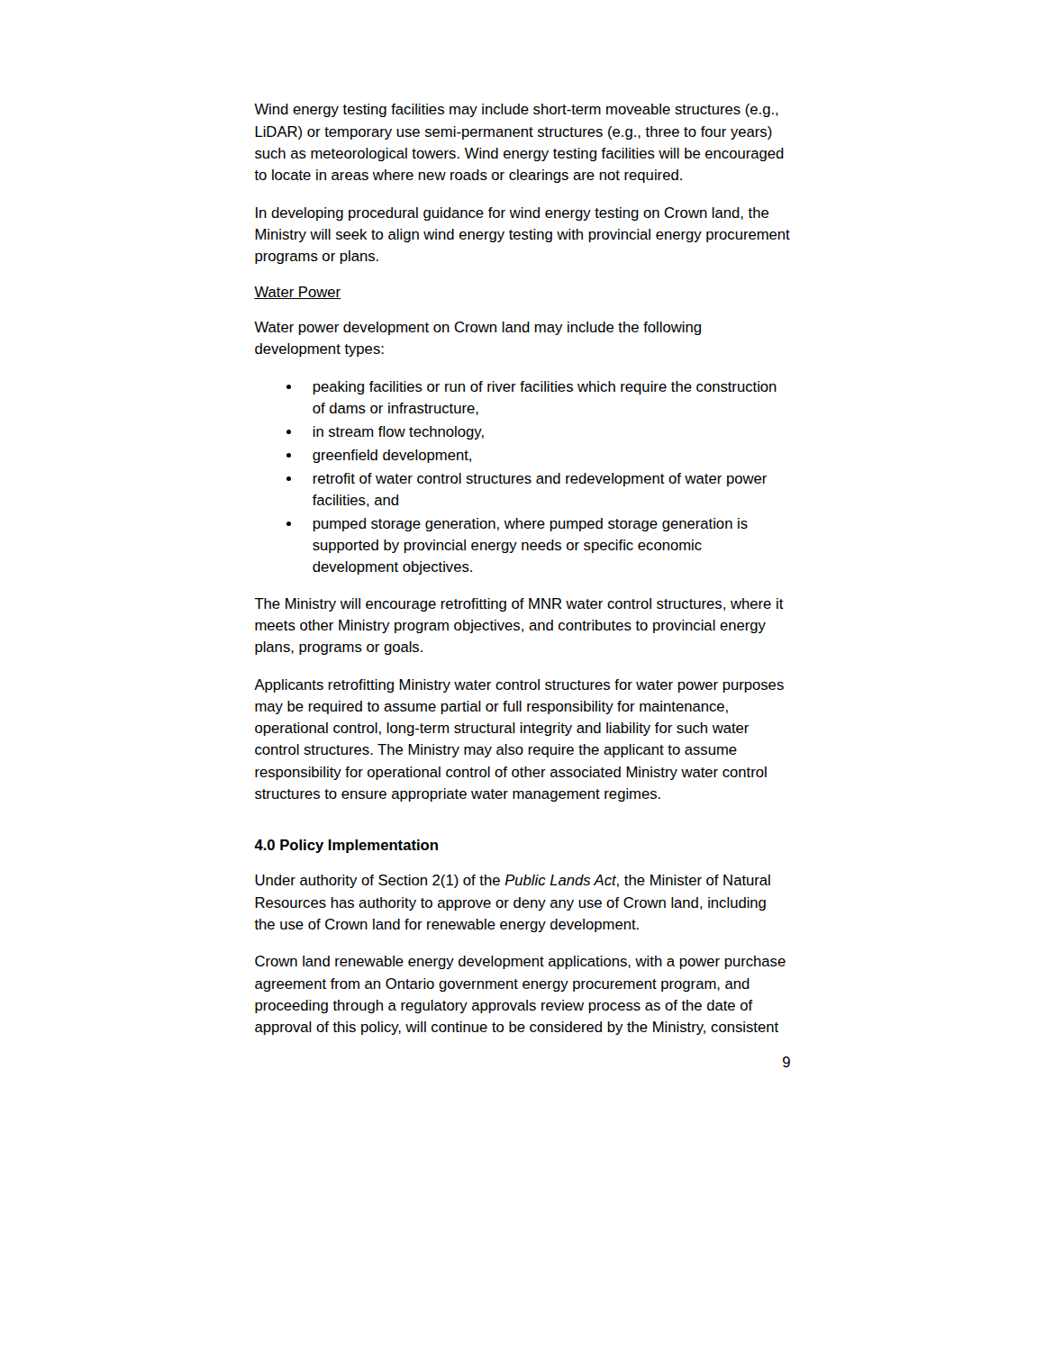Wind energy testing facilities may include short-term moveable structures (e.g., LiDAR) or temporary use semi-permanent structures (e.g., three to four years) such as meteorological towers. Wind energy testing facilities will be encouraged to locate in areas where new roads or clearings are not required.
In developing procedural guidance for wind energy testing on Crown land, the Ministry will seek to align wind energy testing with provincial energy procurement programs or plans.
Water Power
Water power development on Crown land may include the following development types:
peaking facilities or run of river facilities which require the construction of dams or infrastructure,
in stream flow technology,
greenfield development,
retrofit of water control structures and redevelopment of water power facilities, and
pumped storage generation, where pumped storage generation is supported by provincial energy needs or specific economic development objectives.
The Ministry will encourage retrofitting of MNR water control structures, where it meets other Ministry program objectives, and contributes to provincial energy plans, programs or goals.
Applicants retrofitting Ministry water control structures for water power purposes may be required to assume partial or full responsibility for maintenance, operational control, long-term structural integrity and liability for such water control structures. The Ministry may also require the applicant to assume responsibility for operational control of other associated Ministry water control structures to ensure appropriate water management regimes.
4.0 Policy Implementation
Under authority of Section 2(1) of the Public Lands Act, the Minister of Natural Resources has authority to approve or deny any use of Crown land, including the use of Crown land for renewable energy development.
Crown land renewable energy development applications, with a power purchase agreement from an Ontario government energy procurement program, and proceeding through a regulatory approvals review process as of the date of approval of this policy, will continue to be considered by the Ministry, consistent
9